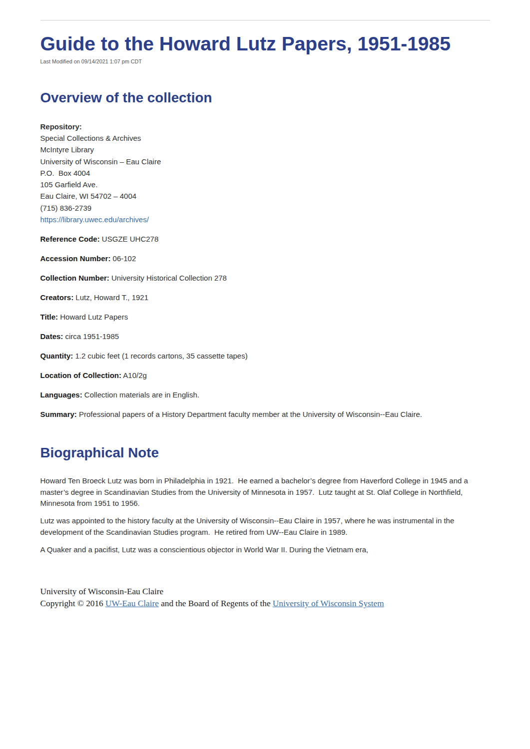Guide to the Howard Lutz Papers, 1951-1985
Last Modified on 09/14/2021 1:07 pm CDT
Overview of the collection
Repository:
Special Collections & Archives
McIntyre Library
University of Wisconsin – Eau Claire
P.O. Box 4004
105 Garfield Ave.
Eau Claire, WI 54702 – 4004
(715) 836-2739
https://library.uwec.edu/archives/
Reference Code: USGZE UHC278
Accession Number: 06-102
Collection Number: University Historical Collection 278
Creators: Lutz, Howard T., 1921
Title: Howard Lutz Papers
Dates: circa 1951-1985
Quantity: 1.2 cubic feet (1 records cartons, 35 cassette tapes)
Location of Collection: A10/2g
Languages: Collection materials are in English.
Summary: Professional papers of a History Department faculty member at the University of Wisconsin--Eau Claire.
Biographical Note
Howard Ten Broeck Lutz was born in Philadelphia in 1921. He earned a bachelor’s degree from Haverford College in 1945 and a master’s degree in Scandinavian Studies from the University of Minnesota in 1957. Lutz taught at St. Olaf College in Northfield, Minnesota from 1951 to 1956.
Lutz was appointed to the history faculty at the University of Wisconsin--Eau Claire in 1957, where he was instrumental in the development of the Scandinavian Studies program. He retired from UW--Eau Claire in 1989.
A Quaker and a pacifist, Lutz was a conscientious objector in World War II. During the Vietnam era,
University of Wisconsin-Eau Claire
Copyright © 2016 UW-Eau Claire and the Board of Regents of the University of Wisconsin System